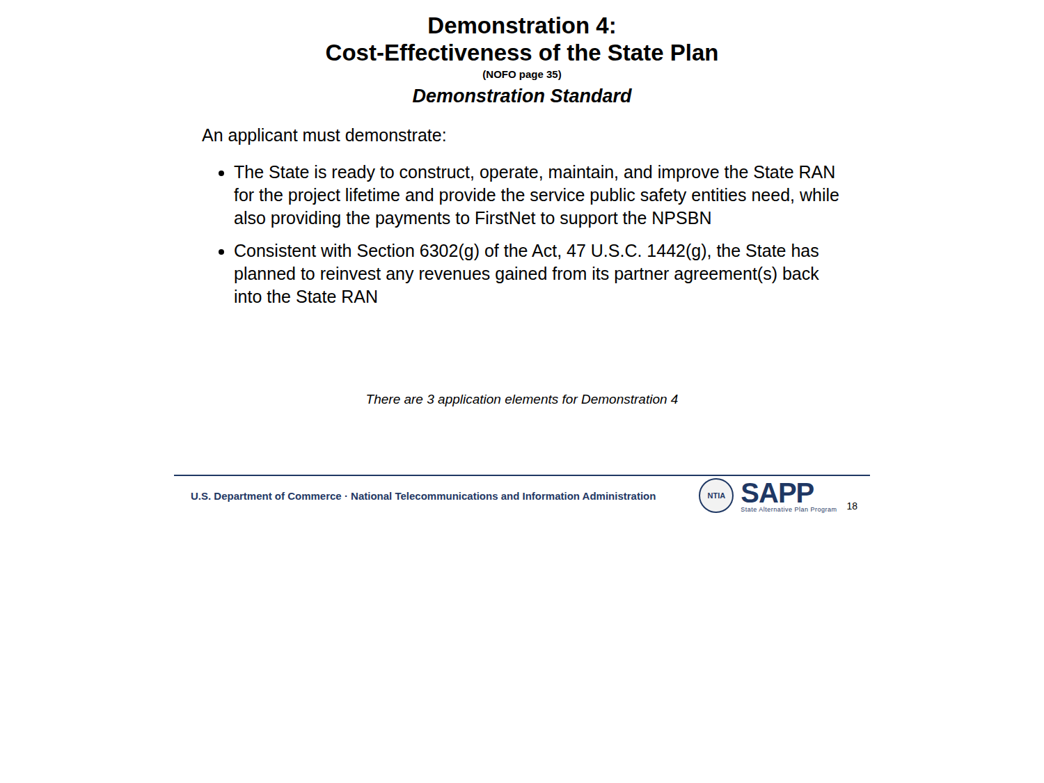Demonstration 4:
Cost-Effectiveness of the State Plan
(NOFO page 35)
Demonstration Standard
An applicant must demonstrate:
The State is ready to construct, operate, maintain, and improve the State RAN for the project lifetime and provide the service public safety entities need, while also providing the payments to FirstNet to support the NPSBN
Consistent with Section 6302(g) of the Act, 47 U.S.C. 1442(g), the State has planned to reinvest any revenues gained from its partner agreement(s) back into the State RAN
There are 3 application elements for Demonstration 4
U.S. Department of Commerce · National Telecommunications and Information Administration
NTIA
SAPP
State Alternative Plan Program
18